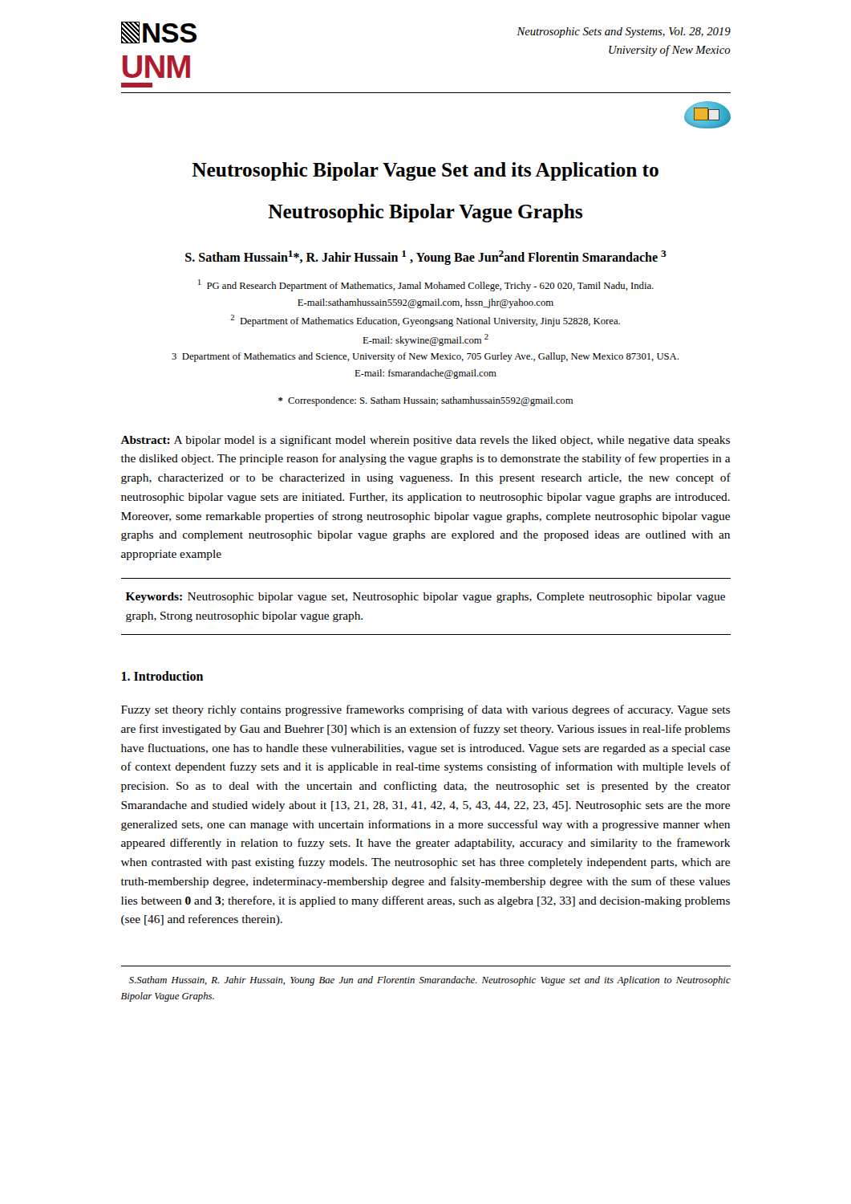NSS
UNM
Neutrosophic Sets and Systems, Vol. 28, 2019
University of New Mexico
Neutrosophic Bipolar Vague Set and its Application to Neutrosophic Bipolar Vague Graphs
S. Satham Hussain1*, R. Jahir Hussain 1 , Young Bae Jun2and Florentin Smarandache 3
1 PG and Research Department of Mathematics, Jamal Mohamed College, Trichy - 620 020, Tamil Nadu, India.
E-mail:sathamhussain5592@gmail.com, hssn_jhr@yahoo.com
2 Department of Mathematics Education, Gyeongsang National University, Jinju 52828, Korea.
E-mail: skywine@gmail.com 2
3 Department of Mathematics and Science, University of New Mexico, 705 Gurley Ave., Gallup, New Mexico 87301, USA.
E-mail: fsmarandache@gmail.com
* Correspondence: S. Satham Hussain; sathamhussain5592@gmail.com
Abstract: A bipolar model is a significant model wherein positive data revels the liked object, while negative data speaks the disliked object. The principle reason for analysing the vague graphs is to demonstrate the stability of few properties in a graph, characterized or to be characterized in using vagueness. In this present research article, the new concept of neutrosophic bipolar vague sets are initiated. Further, its application to neutrosophic bipolar vague graphs are introduced. Moreover, some remarkable properties of strong neutrosophic bipolar vague graphs, complete neutrosophic bipolar vague graphs and complement neutrosophic bipolar vague graphs are explored and the proposed ideas are outlined with an appropriate example
Keywords: Neutrosophic bipolar vague set, Neutrosophic bipolar vague graphs, Complete neutrosophic bipolar vague graph, Strong neutrosophic bipolar vague graph.
1. Introduction
Fuzzy set theory richly contains progressive frameworks comprising of data with various degrees of accuracy. Vague sets are first investigated by Gau and Buehrer [30] which is an extension of fuzzy set theory. Various issues in real-life problems have fluctuations, one has to handle these vulnerabilities, vague set is introduced. Vague sets are regarded as a special case of context dependent fuzzy sets and it is applicable in real-time systems consisting of information with multiple levels of precision. So as to deal with the uncertain and conflicting data, the neutrosophic set is presented by the creator Smarandache and studied widely about it [13, 21, 28, 31, 41, 42, 4, 5, 43, 44, 22, 23, 45]. Neutrosophic sets are the more generalized sets, one can manage with uncertain informations in a more successful way with a progressive manner when appeared differently in relation to fuzzy sets. It have the greater adaptability, accuracy and similarity to the framework when contrasted with past existing fuzzy models. The neutrosophic set has three completely independent parts, which are truth-membership degree, indeterminacy-membership degree and falsity-membership degree with the sum of these values lies between 0 and 3; therefore, it is applied to many different areas, such as algebra [32, 33] and decision-making problems (see [46] and references therein).
S.Satham Hussain, R. Jahir Hussain, Young Bae Jun and Florentin Smarandache. Neutrosophic Vague set and its Aplication to Neutrosophic Bipolar Vague Graphs.